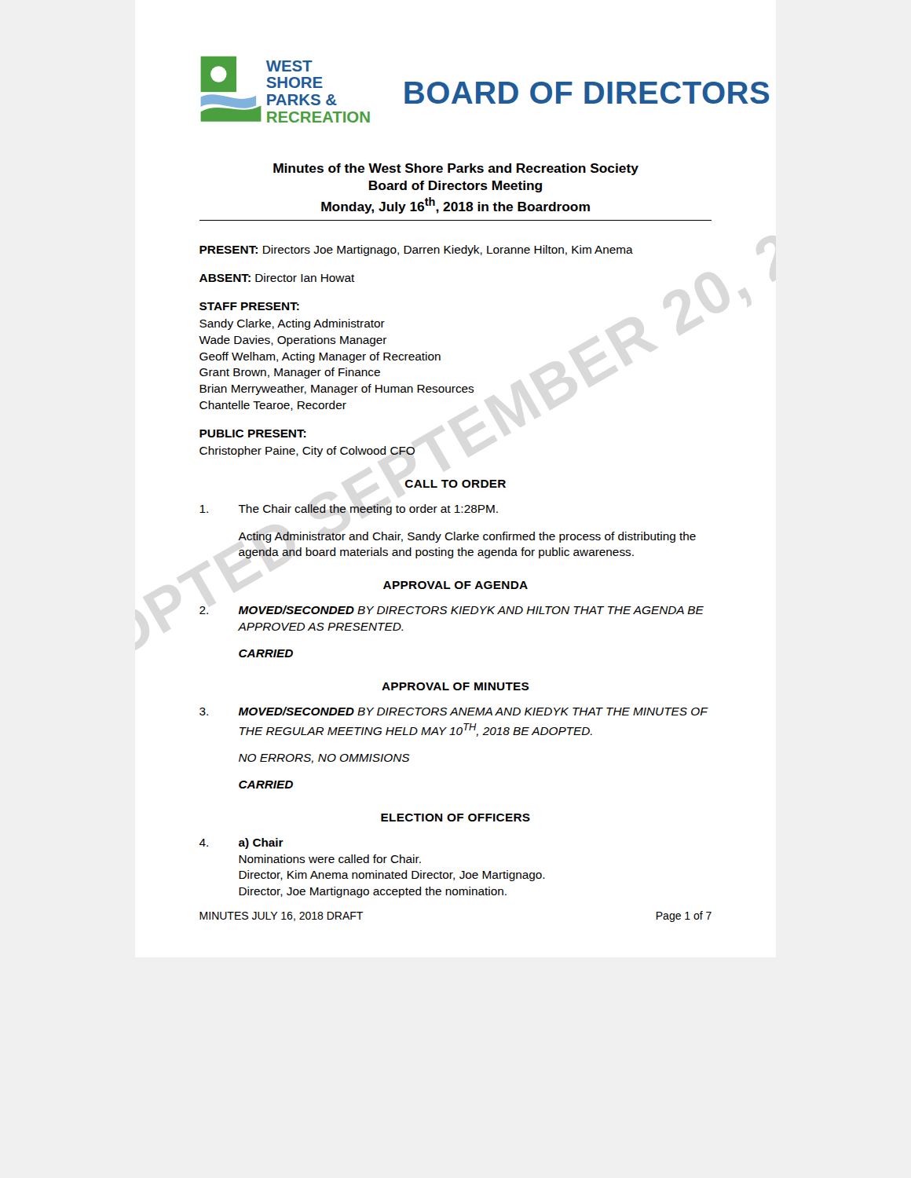ADOPTED SEPTEMBER 20, 2018
WEST SHORE PARKS & RECREATION
BOARD OF DIRECTORS
Minutes of the West Shore Parks and Recreation Society
Board of Directors Meeting
Monday, July 16th, 2018 in the Boardroom
PRESENT: Directors Joe Martignago, Darren Kiedyk, Loranne Hilton, Kim Anema
ABSENT: Director Ian Howat
STAFF PRESENT:
Sandy Clarke, Acting Administrator
Wade Davies, Operations Manager
Geoff Welham, Acting Manager of Recreation
Grant Brown, Manager of Finance
Brian Merryweather, Manager of Human Resources
Chantelle Tearoe, Recorder
PUBLIC PRESENT:
Christopher Paine, City of Colwood CFO
CALL TO ORDER
1.
The Chair called the meeting to order at 1:28PM.
Acting Administrator and Chair, Sandy Clarke confirmed the process of distributing the agenda and board materials and posting the agenda for public awareness.
APPROVAL OF AGENDA
2.
MOVED/SECONDED BY DIRECTORS KIEDYK AND HILTON THAT THE AGENDA BE APPROVED AS PRESENTED.
CARRIED
APPROVAL OF MINUTES
3.
MOVED/SECONDED BY DIRECTORS ANEMA AND KIEDYK THAT THE MINUTES OF THE REGULAR MEETING HELD MAY 10TH, 2018 BE ADOPTED.
NO ERRORS, NO OMMISIONS
CARRIED
ELECTION OF OFFICERS
4.
a) Chair
Nominations were called for Chair.
Director, Kim Anema nominated Director, Joe Martignago.
Director, Joe Martignago accepted the nomination.
MINUTES JULY 16, 2018 DRAFT
Page 1 of 7